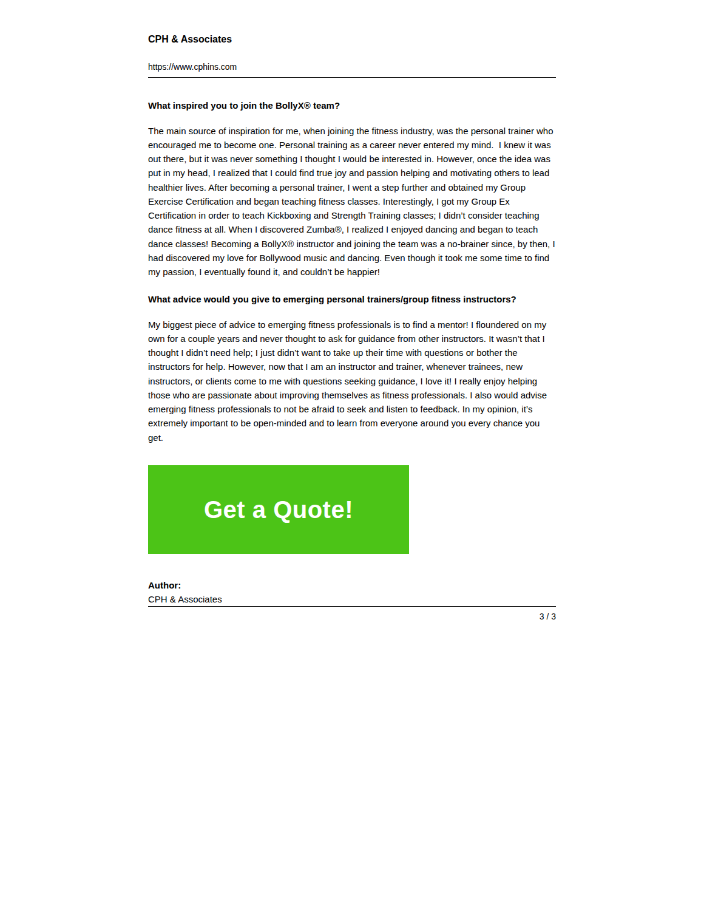CPH & Associates
https://www.cphins.com
What inspired you to join the BollyX® team?
The main source of inspiration for me, when joining the fitness industry, was the personal trainer who encouraged me to become one. Personal training as a career never entered my mind. I knew it was out there, but it was never something I thought I would be interested in. However, once the idea was put in my head, I realized that I could find true joy and passion helping and motivating others to lead healthier lives. After becoming a personal trainer, I went a step further and obtained my Group Exercise Certification and began teaching fitness classes. Interestingly, I got my Group Ex Certification in order to teach Kickboxing and Strength Training classes; I didn’t consider teaching dance fitness at all. When I discovered Zumba®, I realized I enjoyed dancing and began to teach dance classes! Becoming a BollyX® instructor and joining the team was a no-brainer since, by then, I had discovered my love for Bollywood music and dancing. Even though it took me some time to find my passion, I eventually found it, and couldn’t be happier!
What advice would you give to emerging personal trainers/group fitness instructors?
My biggest piece of advice to emerging fitness professionals is to find a mentor! I floundered on my own for a couple years and never thought to ask for guidance from other instructors. It wasn’t that I thought I didn’t need help; I just didn’t want to take up their time with questions or bother the instructors for help. However, now that I am an instructor and trainer, whenever trainees, new instructors, or clients come to me with questions seeking guidance, I love it! I really enjoy helping those who are passionate about improving themselves as fitness professionals. I also would advise emerging fitness professionals to not be afraid to seek and listen to feedback. In my opinion, it’s extremely important to be open-minded and to learn from everyone around you every chance you get.
Get a Quote!
Author:
CPH & Associates
3 / 3